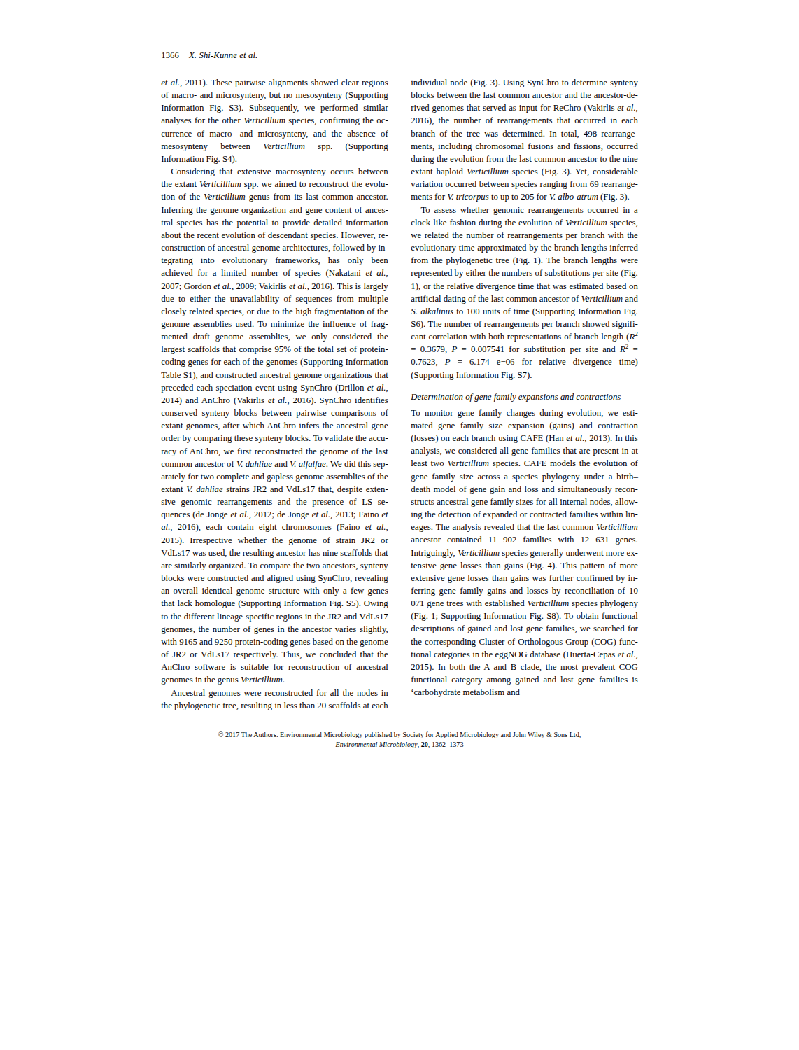1366 X. Shi-Kunne et al.
et al., 2011). These pairwise alignments showed clear regions of macro- and microsynteny, but no mesosynteny (Supporting Information Fig. S3). Subsequently, we performed similar analyses for the other Verticillium species, confirming the occurrence of macro- and microsynteny, and the absence of mesosynteny between Verticillium spp. (Supporting Information Fig. S4).
Considering that extensive macrosynteny occurs between the extant Verticillium spp. we aimed to reconstruct the evolution of the Verticillium genus from its last common ancestor. Inferring the genome organization and gene content of ancestral species has the potential to provide detailed information about the recent evolution of descendant species. However, reconstruction of ancestral genome architectures, followed by integrating into evolutionary frameworks, has only been achieved for a limited number of species (Nakatani et al., 2007; Gordon et al., 2009; Vakirlis et al., 2016). This is largely due to either the unavailability of sequences from multiple closely related species, or due to the high fragmentation of the genome assemblies used. To minimize the influence of fragmented draft genome assemblies, we only considered the largest scaffolds that comprise 95% of the total set of protein-coding genes for each of the genomes (Supporting Information Table S1), and constructed ancestral genome organizations that preceded each speciation event using SynChro (Drillon et al., 2014) and AnChro (Vakirlis et al., 2016). SynChro identifies conserved synteny blocks between pairwise comparisons of extant genomes, after which AnChro infers the ancestral gene order by comparing these synteny blocks. To validate the accuracy of AnChro, we first reconstructed the genome of the last common ancestor of V. dahliae and V. alfalfae. We did this separately for two complete and gapless genome assemblies of the extant V. dahliae strains JR2 and VdLs17 that, despite extensive genomic rearrangements and the presence of LS sequences (de Jonge et al., 2012; de Jonge et al., 2013; Faino et al., 2016), each contain eight chromosomes (Faino et al., 2015). Irrespective whether the genome of strain JR2 or VdLs17 was used, the resulting ancestor has nine scaffolds that are similarly organized. To compare the two ancestors, synteny blocks were constructed and aligned using SynChro, revealing an overall identical genome structure with only a few genes that lack homologue (Supporting Information Fig. S5). Owing to the different lineage-specific regions in the JR2 and VdLs17 genomes, the number of genes in the ancestor varies slightly, with 9165 and 9250 protein-coding genes based on the genome of JR2 or VdLs17 respectively. Thus, we concluded that the AnChro software is suitable for reconstruction of ancestral genomes in the genus Verticillium.
Ancestral genomes were reconstructed for all the nodes in the phylogenetic tree, resulting in less than 20 scaffolds at each individual node (Fig. 3). Using SynChro to determine synteny blocks between the last common ancestor and the ancestor-derived genomes that served as input for ReChro (Vakirlis et al., 2016), the number of rearrangements that occurred in each branch of the tree was determined. In total, 498 rearrangements, including chromosomal fusions and fissions, occurred during the evolution from the last common ancestor to the nine extant haploid Verticillium species (Fig. 3). Yet, considerable variation occurred between species ranging from 69 rearrangements for V. tricorpus to up to 205 for V. albo-atrum (Fig. 3).
To assess whether genomic rearrangements occurred in a clock-like fashion during the evolution of Verticillium species, we related the number of rearrangements per branch with the evolutionary time approximated by the branch lengths inferred from the phylogenetic tree (Fig. 1). The branch lengths were represented by either the numbers of substitutions per site (Fig. 1), or the relative divergence time that was estimated based on artificial dating of the last common ancestor of Verticillium and S. alkalinus to 100 units of time (Supporting Information Fig. S6). The number of rearrangements per branch showed significant correlation with both representations of branch length (R2 = 0.3679, P = 0.007541 for substitution per site and R2 = 0.7623, P = 6.174 e−06 for relative divergence time) (Supporting Information Fig. S7).
Determination of gene family expansions and contractions
To monitor gene family changes during evolution, we estimated gene family size expansion (gains) and contraction (losses) on each branch using CAFE (Han et al., 2013). In this analysis, we considered all gene families that are present in at least two Verticillium species. CAFE models the evolution of gene family size across a species phylogeny under a birth–death model of gene gain and loss and simultaneously reconstructs ancestral gene family sizes for all internal nodes, allowing the detection of expanded or contracted families within lineages. The analysis revealed that the last common Verticillium ancestor contained 11 902 families with 12 631 genes. Intriguingly, Verticillium species generally underwent more extensive gene losses than gains (Fig. 4). This pattern of more extensive gene losses than gains was further confirmed by inferring gene family gains and losses by reconciliation of 10 071 gene trees with established Verticillium species phylogeny (Fig. 1; Supporting Information Fig. S8). To obtain functional descriptions of gained and lost gene families, we searched for the corresponding Cluster of Orthologous Group (COG) functional categories in the eggNOG database (Huerta-Cepas et al., 2015). In both the A and B clade, the most prevalent COG functional category among gained and lost gene families is ‘carbohydrate metabolism and
© 2017 The Authors. Environmental Microbiology published by Society for Applied Microbiology and John Wiley & Sons Ltd,
Environmental Microbiology, 20, 1362–1373